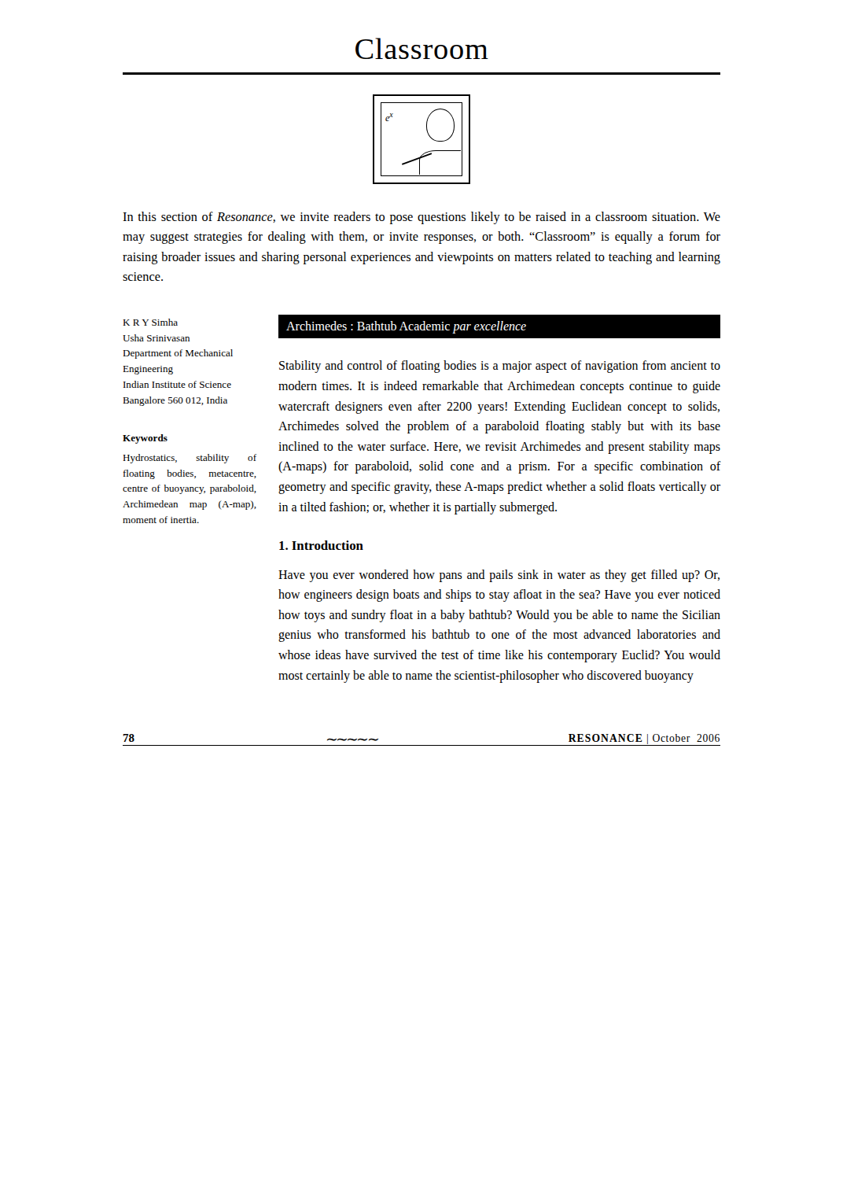Classroom
ex
In this section of Resonance, we invite readers to pose questions likely to be raised in a classroom situation. We may suggest strategies for dealing with them, or invite responses, or both. “Classroom” is equally a forum for raising broader issues and sharing personal experiences and viewpoints on matters related to teaching and learning science.
K R Y Simha
Usha Srinivasan
Department of Mechanical
Engineering
Indian Institute of Science
Bangalore 560 012, India
Keywords
Hydrostatics, stability of floating bodies, metacentre, centre of buoyancy, paraboloid, Archimedean map (A-map), moment of inertia.
Archimedes : Bathtub Academic par excellence
Stability and control of floating bodies is a major aspect of navigation from ancient to modern times. It is indeed remarkable that Archimedean concepts continue to guide watercraft designers even after 2200 years! Extending Euclidean concept to solids, Archimedes solved the problem of a paraboloid floating stably but with its base inclined to the water surface. Here, we revisit Archimedes and present stability maps (A-maps) for paraboloid, solid cone and a prism. For a specific combination of geometry and specific gravity, these A-maps predict whether a solid floats vertically or in a tilted fashion; or, whether it is partially submerged.
1. Introduction
Have you ever wondered how pans and pails sink in water as they get filled up? Or, how engineers design boats and ships to stay afloat in the sea? Have you ever noticed how toys and sundry float in a baby bathtub? Would you be able to name the Sicilian genius who transformed his bathtub to one of the most advanced laboratories and whose ideas have survived the test of time like his contemporary Euclid? You would most certainly be able to name the scientist-philosopher who discovered buoyancy
78 ∼∼∼∼∼ RESONANCE | October 2006